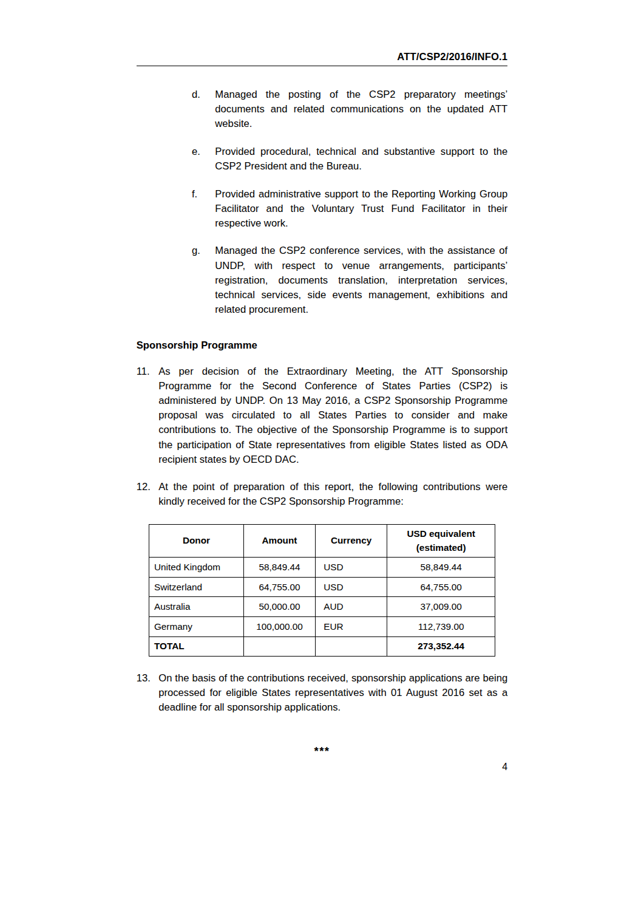ATT/CSP2/2016/INFO.1
d. Managed the posting of the CSP2 preparatory meetings’ documents and related communications on the updated ATT website.
e. Provided procedural, technical and substantive support to the CSP2 President and the Bureau.
f. Provided administrative support to the Reporting Working Group Facilitator and the Voluntary Trust Fund Facilitator in their respective work.
g. Managed the CSP2 conference services, with the assistance of UNDP, with respect to venue arrangements, participants’ registration, documents translation, interpretation services, technical services, side events management, exhibitions and related procurement.
Sponsorship Programme
11. As per decision of the Extraordinary Meeting, the ATT Sponsorship Programme for the Second Conference of States Parties (CSP2) is administered by UNDP. On 13 May 2016, a CSP2 Sponsorship Programme proposal was circulated to all States Parties to consider and make contributions to. The objective of the Sponsorship Programme is to support the participation of State representatives from eligible States listed as ODA recipient states by OECD DAC.
12. At the point of preparation of this report, the following contributions were kindly received for the CSP2 Sponsorship Programme:
| Donor | Amount | Currency | USD equivalent (estimated) |
| --- | --- | --- | --- |
| United Kingdom | 58,849.44 | USD | 58,849.44 |
| Switzerland | 64,755.00 | USD | 64,755.00 |
| Australia | 50,000.00 | AUD | 37,009.00 |
| Germany | 100,000.00 | EUR | 112,739.00 |
| TOTAL | | | 273,352.44 |
13. On the basis of the contributions received, sponsorship applications are being processed for eligible States representatives with 01 August 2016 set as a deadline for all sponsorship applications.
***
4